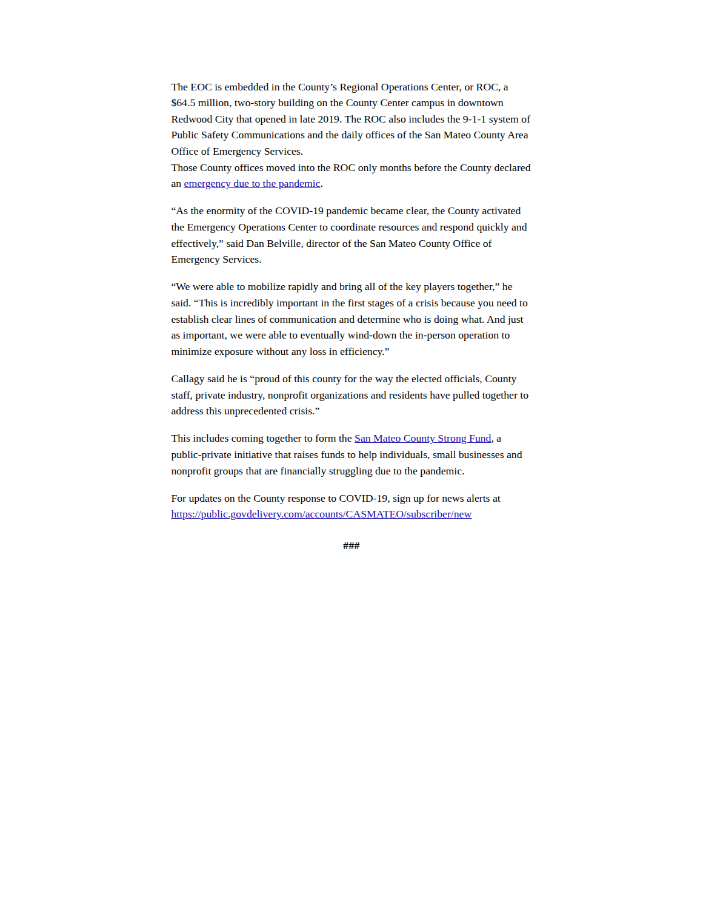The EOC is embedded in the County’s Regional Operations Center, or ROC, a $64.5 million, two-story building on the County Center campus in downtown Redwood City that opened in late 2019. The ROC also includes the 9-1-1 system of Public Safety Communications and the daily offices of the San Mateo County Area Office of Emergency Services.
Those County offices moved into the ROC only months before the County declared an emergency due to the pandemic.
“As the enormity of the COVID-19 pandemic became clear, the County activated the Emergency Operations Center to coordinate resources and respond quickly and effectively,” said Dan Belville, director of the San Mateo County Office of Emergency Services.
“We were able to mobilize rapidly and bring all of the key players together,” he said. “This is incredibly important in the first stages of a crisis because you need to establish clear lines of communication and determine who is doing what. And just as important, we were able to eventually wind-down the in-person operation to minimize exposure without any loss in efficiency.”
Callagy said he is “proud of this county for the way the elected officials, County staff, private industry, nonprofit organizations and residents have pulled together to address this unprecedented crisis.”
This includes coming together to form the San Mateo County Strong Fund, a public-private initiative that raises funds to help individuals, small businesses and nonprofit groups that are financially struggling due to the pandemic.
For updates on the County response to COVID-19, sign up for news alerts at https://public.govdelivery.com/accounts/CASMATEO/subscriber/new
###